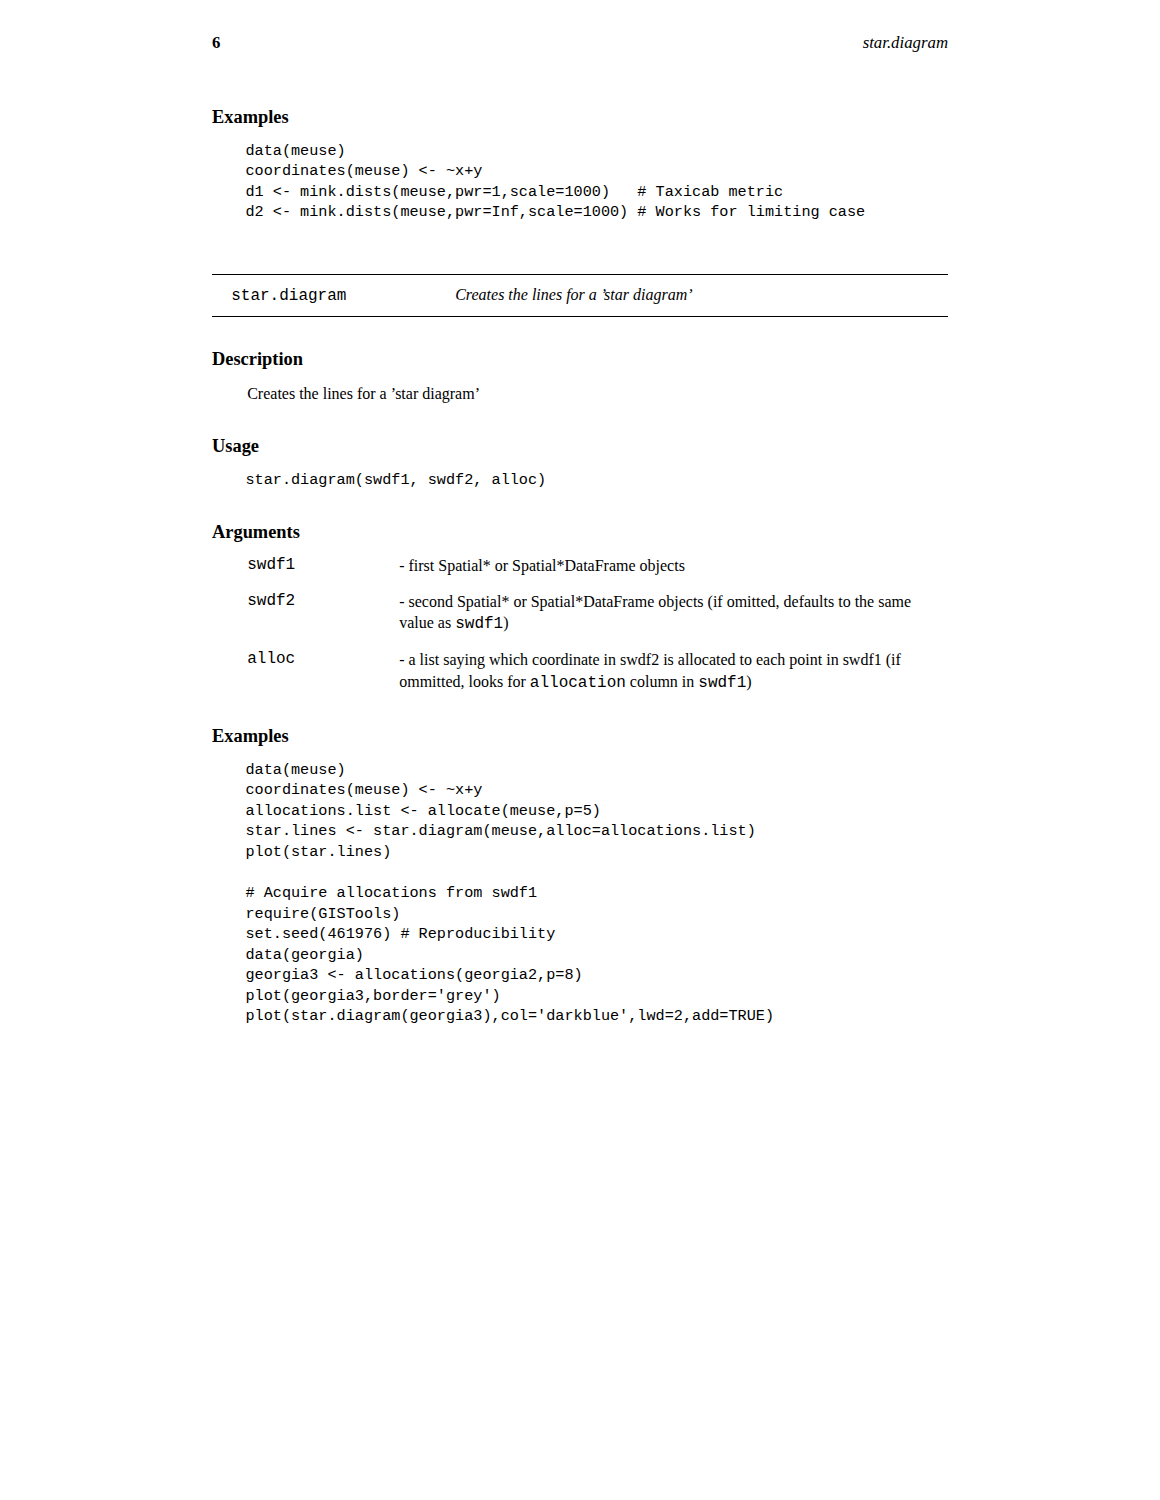6 star.diagram
Examples
data(meuse)
coordinates(meuse) <- ~x+y
d1 <- mink.dists(meuse,pwr=1,scale=1000)   # Taxicab metric
d2 <- mink.dists(meuse,pwr=Inf,scale=1000) # Works for limiting case
star.diagram Creates the lines for a ’star diagram’
Description
Creates the lines for a ’star diagram’
Usage
star.diagram(swdf1, swdf2, alloc)
Arguments
swdf1
- first Spatial* or Spatial*DataFrame objects
swdf2
- second Spatial* or Spatial*DataFrame objects (if omitted, defaults to the same value as swdf1)
alloc
- a list saying which coordinate in swdf2 is allocated to each point in swdf1 (if ommitted, looks for allocation column in swdf1)
Examples
data(meuse)
coordinates(meuse) <- ~x+y
allocations.list <- allocate(meuse,p=5)
star.lines <- star.diagram(meuse,alloc=allocations.list)
plot(star.lines)

# Acquire allocations from swdf1
require(GISTools)
set.seed(461976) # Reproducibility
data(georgia)
georgia3 <- allocations(georgia2,p=8)
plot(georgia3,border='grey')
plot(star.diagram(georgia3),col='darkblue',lwd=2,add=TRUE)